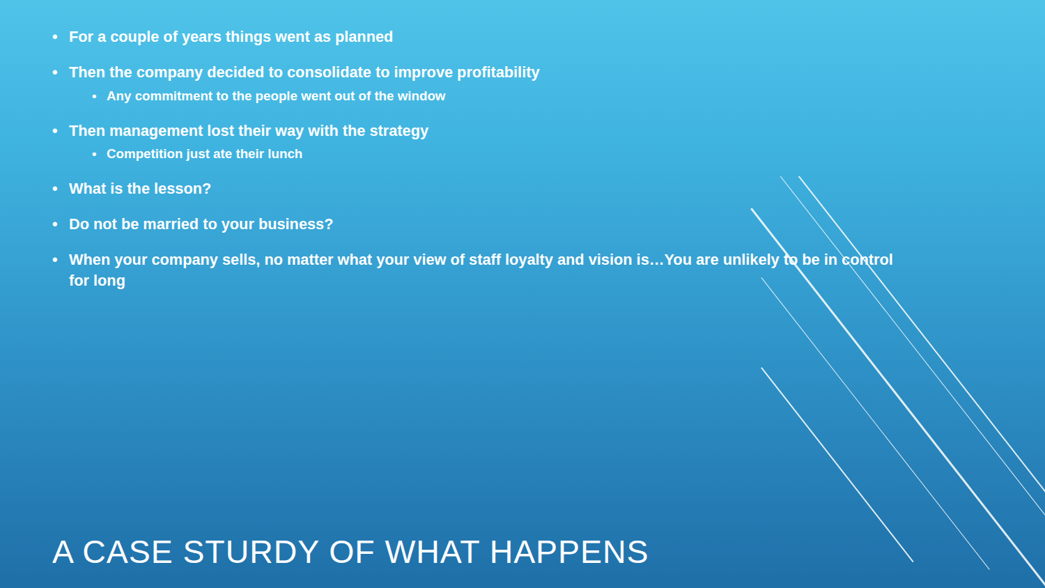For a couple of years things went as planned
Then the company decided to consolidate to improve profitability
Any commitment to the people went out of the window
Then management lost their way with the strategy
Competition just ate their lunch
What is the lesson?
Do not be married to your business?
When your company sells, no matter what your view of staff loyalty and vision is…You are unlikely to be in control for long
A Case Sturdy of What Happens